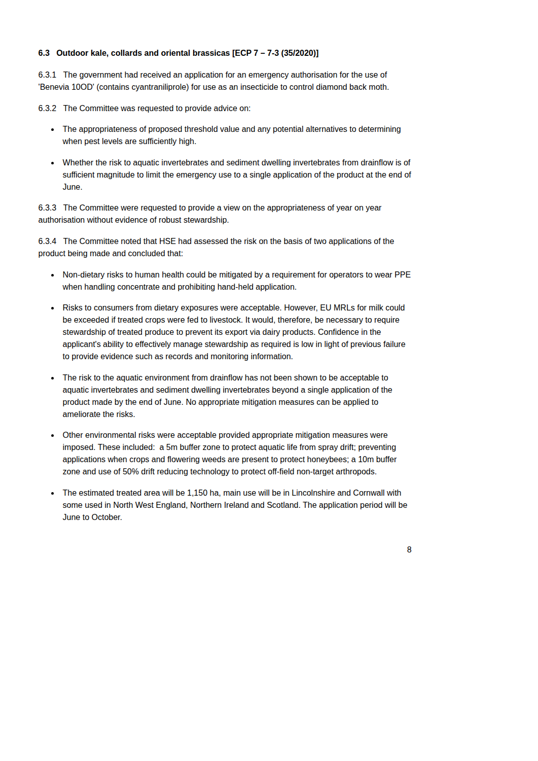6.3 Outdoor kale, collards and oriental brassicas [ECP 7 – 7-3 (35/2020)]
6.3.1 The government had received an application for an emergency authorisation for the use of 'Benevia 10OD' (contains cyantraniliprole) for use as an insecticide to control diamond back moth.
6.3.2 The Committee was requested to provide advice on:
The appropriateness of proposed threshold value and any potential alternatives to determining when pest levels are sufficiently high.
Whether the risk to aquatic invertebrates and sediment dwelling invertebrates from drainflow is of sufficient magnitude to limit the emergency use to a single application of the product at the end of June.
6.3.3 The Committee were requested to provide a view on the appropriateness of year on year authorisation without evidence of robust stewardship.
6.3.4 The Committee noted that HSE had assessed the risk on the basis of two applications of the product being made and concluded that:
Non-dietary risks to human health could be mitigated by a requirement for operators to wear PPE when handling concentrate and prohibiting hand-held application.
Risks to consumers from dietary exposures were acceptable. However, EU MRLs for milk could be exceeded if treated crops were fed to livestock. It would, therefore, be necessary to require stewardship of treated produce to prevent its export via dairy products. Confidence in the applicant's ability to effectively manage stewardship as required is low in light of previous failure to provide evidence such as records and monitoring information.
The risk to the aquatic environment from drainflow has not been shown to be acceptable to aquatic invertebrates and sediment dwelling invertebrates beyond a single application of the product made by the end of June. No appropriate mitigation measures can be applied to ameliorate the risks.
Other environmental risks were acceptable provided appropriate mitigation measures were imposed. These included: a 5m buffer zone to protect aquatic life from spray drift; preventing applications when crops and flowering weeds are present to protect honeybees; a 10m buffer zone and use of 50% drift reducing technology to protect off-field non-target arthropods.
The estimated treated area will be 1,150 ha, main use will be in Lincolnshire and Cornwall with some used in North West England, Northern Ireland and Scotland. The application period will be June to October.
8